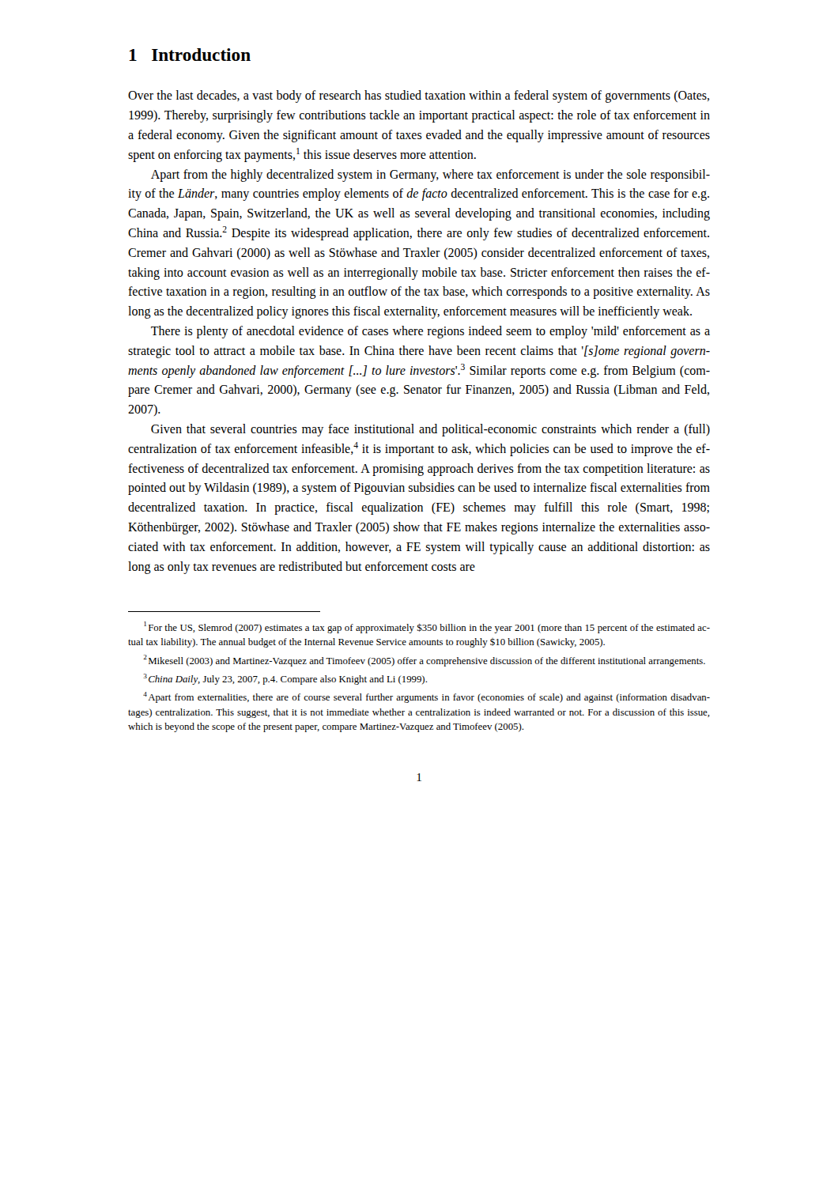1 Introduction
Over the last decades, a vast body of research has studied taxation within a federal system of governments (Oates, 1999). Thereby, surprisingly few contributions tackle an important practical aspect: the role of tax enforcement in a federal economy. Given the significant amount of taxes evaded and the equally impressive amount of resources spent on enforcing tax payments,1 this issue deserves more attention.
Apart from the highly decentralized system in Germany, where tax enforcement is under the sole responsibility of the Länder, many countries employ elements of de facto decentralized enforcement. This is the case for e.g. Canada, Japan, Spain, Switzerland, the UK as well as several developing and transitional economies, including China and Russia.2 Despite its widespread application, there are only few studies of decentralized enforcement. Cremer and Gahvari (2000) as well as Stöwhase and Traxler (2005) consider decentralized enforcement of taxes, taking into account evasion as well as an interregionally mobile tax base. Stricter enforcement then raises the effective taxation in a region, resulting in an outflow of the tax base, which corresponds to a positive externality. As long as the decentralized policy ignores this fiscal externality, enforcement measures will be inefficiently weak.
There is plenty of anecdotal evidence of cases where regions indeed seem to employ 'mild' enforcement as a strategic tool to attract a mobile tax base. In China there have been recent claims that '[s]ome regional governments openly abandoned law enforcement [...] to lure investors'.3 Similar reports come e.g. from Belgium (compare Cremer and Gahvari, 2000), Germany (see e.g. Senator fur Finanzen, 2005) and Russia (Libman and Feld, 2007).
Given that several countries may face institutional and political-economic constraints which render a (full) centralization of tax enforcement infeasible,4 it is important to ask, which policies can be used to improve the effectiveness of decentralized tax enforcement. A promising approach derives from the tax competition literature: as pointed out by Wildasin (1989), a system of Pigouvian subsidies can be used to internalize fiscal externalities from decentralized taxation. In practice, fiscal equalization (FE) schemes may fulfill this role (Smart, 1998; Köthenbürger, 2002). Stöwhase and Traxler (2005) show that FE makes regions internalize the externalities associated with tax enforcement. In addition, however, a FE system will typically cause an additional distortion: as long as only tax revenues are redistributed but enforcement costs are
1For the US, Slemrod (2007) estimates a tax gap of approximately $350 billion in the year 2001 (more than 15 percent of the estimated actual tax liability). The annual budget of the Internal Revenue Service amounts to roughly $10 billion (Sawicky, 2005).
2Mikesell (2003) and Martinez-Vazquez and Timofeev (2005) offer a comprehensive discussion of the different institutional arrangements.
3China Daily, July 23, 2007, p.4. Compare also Knight and Li (1999).
4Apart from externalities, there are of course several further arguments in favor (economies of scale) and against (information disadvantages) centralization. This suggest, that it is not immediate whether a centralization is indeed warranted or not. For a discussion of this issue, which is beyond the scope of the present paper, compare Martinez-Vazquez and Timofeev (2005).
1